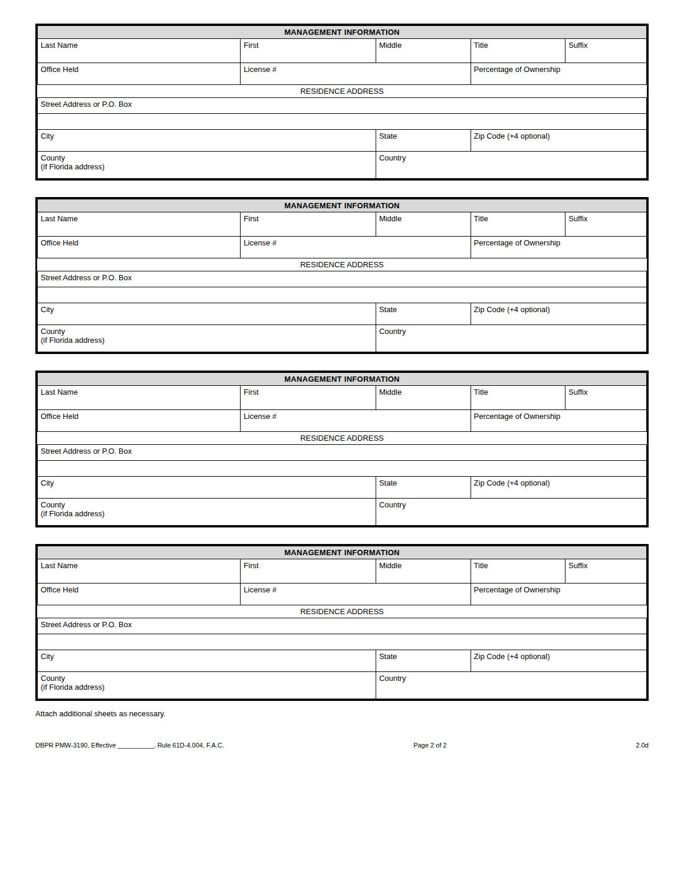| MANAGEMENT INFORMATION |
| Last Name | First | Middle | Title | Suffix |
| Office Held | License # | Percentage of Ownership |
| RESIDENCE ADDRESS |
| Street Address or P.O. Box |
| City | State | Zip Code (+4 optional) |
| County (if Florida address) | Country |
| MANAGEMENT INFORMATION |
| Last Name | First | Middle | Title | Suffix |
| Office Held | License # | Percentage of Ownership |
| RESIDENCE ADDRESS |
| Street Address or P.O. Box |
| City | State | Zip Code (+4 optional) |
| County (if Florida address) | Country |
| MANAGEMENT INFORMATION |
| Last Name | First | Middle | Title | Suffix |
| Office Held | License # | Percentage of Ownership |
| RESIDENCE ADDRESS |
| Street Address or P.O. Box |
| City | State | Zip Code (+4 optional) |
| County (if Florida address) | Country |
| MANAGEMENT INFORMATION |
| Last Name | First | Middle | Title | Suffix |
| Office Held | License # | Percentage of Ownership |
| RESIDENCE ADDRESS |
| Street Address or P.O. Box |
| City | State | Zip Code (+4 optional) |
| County (if Florida address) | Country |
Attach additional sheets as necessary.
DBPR PMW-3190, Effective __________, Rule 61D-4.004, F.A.C. Page 2 of 2 2.0d